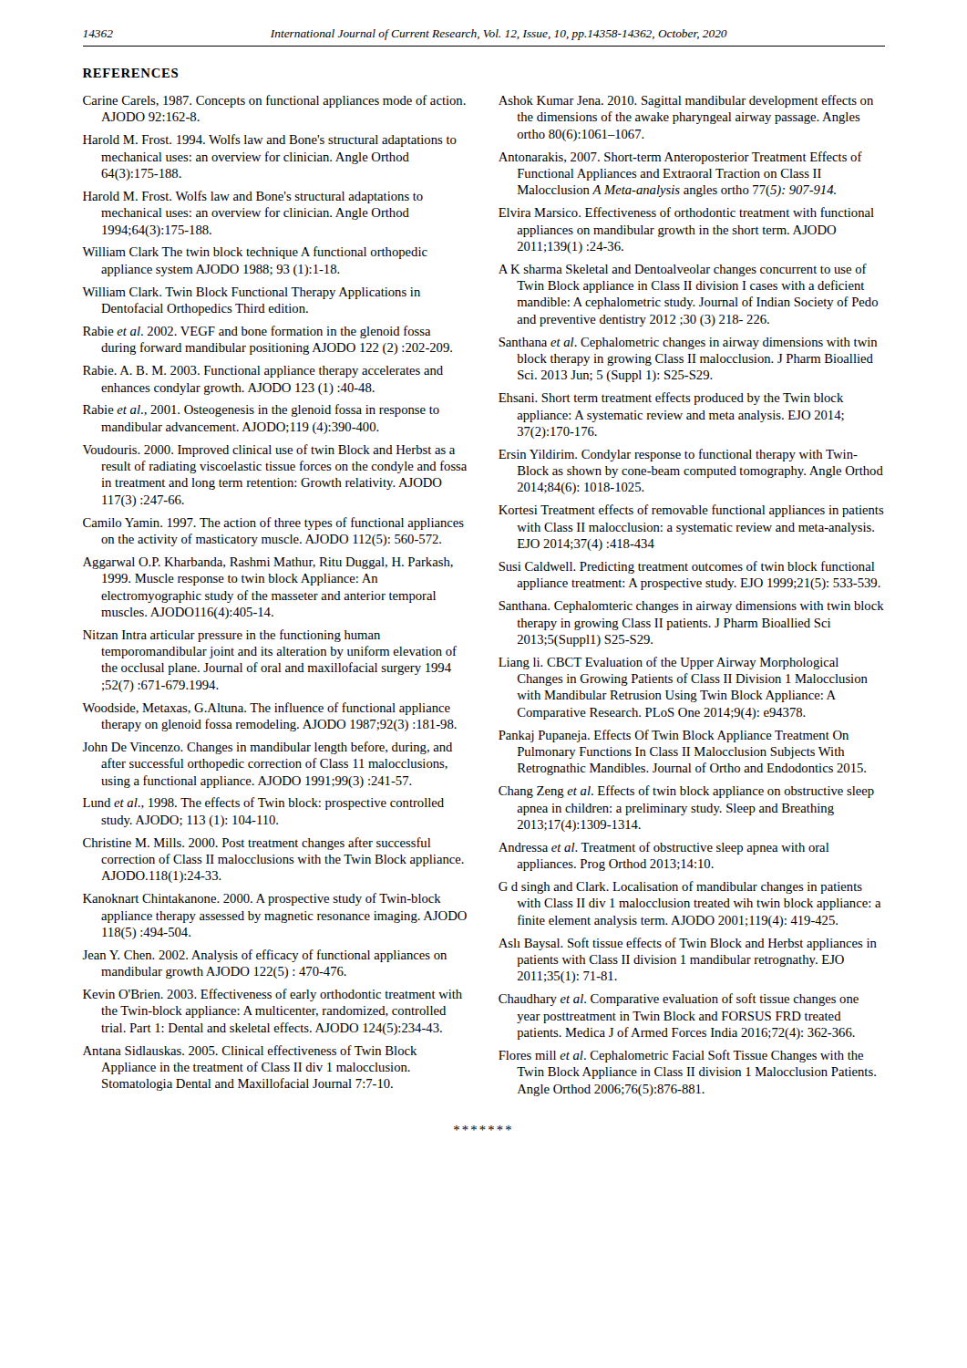14362 International Journal of Current Research, Vol. 12, Issue, 10, pp.14358-14362, October, 2020
REFERENCES
Carine Carels, 1987. Concepts on functional appliances mode of action. AJODO 92:162-8.
Harold M. Frost. 1994. Wolfs law and Bone's structural adaptations to mechanical uses: an overview for clinician. Angle Orthod 64(3):175-188.
Harold M. Frost. Wolfs law and Bone's structural adaptations to mechanical uses: an overview for clinician. Angle Orthod 1994;64(3):175-188.
William Clark The twin block technique A functional orthopedic appliance system AJODO 1988; 93 (1):1-18.
William Clark. Twin Block Functional Therapy Applications in Dentofacial Orthopedics Third edition.
Rabie et al. 2002. VEGF and bone formation in the glenoid fossa during forward mandibular positioning AJODO 122 (2) :202-209.
Rabie. A. B. M. 2003. Functional appliance therapy accelerates and enhances condylar growth. AJODO 123 (1) :40-48.
Rabie et al., 2001. Osteogenesis in the glenoid fossa in response to mandibular advancement. AJODO;119 (4):390-400.
Voudouris. 2000. Improved clinical use of twin Block and Herbst as a result of radiating viscoelastic tissue forces on the condyle and fossa in treatment and long term retention: Growth relativity. AJODO 117(3) :247-66.
Camilo Yamin. 1997. The action of three types of functional appliances on the activity of masticatory muscle. AJODO 112(5): 560-572.
Aggarwal O.P. Kharbanda, Rashmi Mathur, Ritu Duggal, H. Parkash, 1999. Muscle response to twin block Appliance: An electromyographic study of the masseter and anterior temporal muscles. AJODO116(4):405-14.
Nitzan Intra articular pressure in the functioning human temporomandibular joint and its alteration by uniform elevation of the occlusal plane. Journal of oral and maxillofacial surgery 1994 ;52(7) :671-679.1994.
Woodside, Metaxas, G.Altuna. The influence of functional appliance therapy on glenoid fossa remodeling. AJODO 1987;92(3) :181-98.
John De Vincenzo. Changes in mandibular length before, during, and after successful orthopedic correction of Class 11 malocclusions, using a functional appliance. AJODO 1991;99(3) :241-57.
Lund et al., 1998. The effects of Twin block: prospective controlled study. AJODO; 113 (1): 104-110.
Christine M. Mills. 2000. Post treatment changes after successful correction of Class II malocclusions with the Twin Block appliance. AJODO.118(1):24-33.
Kanoknart Chintakanone. 2000. A prospective study of Twin-block appliance therapy assessed by magnetic resonance imaging. AJODO 118(5) :494-504.
Jean Y. Chen. 2002. Analysis of efficacy of functional appliances on mandibular growth AJODO 122(5) : 470-476.
Kevin O'Brien. 2003. Effectiveness of early orthodontic treatment with the Twin-block appliance: A multicenter, randomized, controlled trial. Part 1: Dental and skeletal effects. AJODO 124(5):234-43.
Antana Sidlauskas. 2005. Clinical effectiveness of Twin Block Appliance in the treatment of Class II div 1 malocclusion. Stomatologia Dental and Maxillofacial Journal 7:7-10.
Ashok Kumar Jena. 2010. Sagittal mandibular development effects on the dimensions of the awake pharyngeal airway passage. Angles ortho 80(6):1061–1067.
Antonarakis, 2007. Short-term Anteroposterior Treatment Effects of Functional Appliances and Extraoral Traction on Class II Malocclusion A Meta-analysis angles ortho 77(5): 907-914.
Elvira Marsico. Effectiveness of orthodontic treatment with functional appliances on mandibular growth in the short term. AJODO 2011;139(1) :24-36.
A K sharma Skeletal and Dentoalveolar changes concurrent to use of Twin Block appliance in Class II division I cases with a deficient mandible: A cephalometric study. Journal of Indian Society of Pedo and preventive dentistry 2012 ;30 (3) 218- 226.
Santhana et al. Cephalometric changes in airway dimensions with twin block therapy in growing Class II malocclusion. J Pharm Bioallied Sci. 2013 Jun; 5 (Suppl 1): S25-S29.
Ehsani. Short term treatment effects produced by the Twin block appliance: A systematic review and meta analysis. EJO 2014; 37(2):170-176.
Ersin Yildirim. Condylar response to functional therapy with Twin-Block as shown by cone-beam computed tomography. Angle Orthod 2014;84(6): 1018-1025.
Kortesi Treatment effects of removable functional appliances in patients with Class II malocclusion: a systematic review and meta-analysis. EJO 2014;37(4) :418-434
Susi Caldwell. Predicting treatment outcomes of twin block functional appliance treatment: A prospective study. EJO 1999;21(5): 533-539.
Santhana. Cephalomteric changes in airway dimensions with twin block therapy in growing Class II patients. J Pharm Bioallied Sci 2013;5(Suppl1) S25-S29.
Liang li. CBCT Evaluation of the Upper Airway Morphological Changes in Growing Patients of Class II Division 1 Malocclusion with Mandibular Retrusion Using Twin Block Appliance: A Comparative Research. PLoS One 2014;9(4): e94378.
Pankaj Pupaneja. Effects Of Twin Block Appliance Treatment On Pulmonary Functions In Class II Malocclusion Subjects With Retrognathic Mandibles. Journal of Ortho and Endodontics 2015.
Chang Zeng et al. Effects of twin block appliance on obstructive sleep apnea in children: a preliminary study. Sleep and Breathing 2013;17(4):1309-1314.
Andressa et al. Treatment of obstructive sleep apnea with oral appliances. Prog Orthod 2013;14:10.
G d singh and Clark. Localisation of mandibular changes in patients with Class II div 1 malocclusion treated wih twin block appliance: a finite element analysis term. AJODO 2001;119(4): 419-425.
Aslı Baysal. Soft tissue effects of Twin Block and Herbst appliances in patients with Class II division 1 mandibular retrognathy. EJO 2011;35(1): 71-81.
Chaudhary et al. Comparative evaluation of soft tissue changes one year posttreatment in Twin Block and FORSUS FRD treated patients. Medica J of Armed Forces India 2016;72(4): 362-366.
Flores mill et al. Cephalometric Facial Soft Tissue Changes with the Twin Block Appliance in Class II division 1 Malocclusion Patients. Angle Orthod 2006;76(5):876-881.
*******